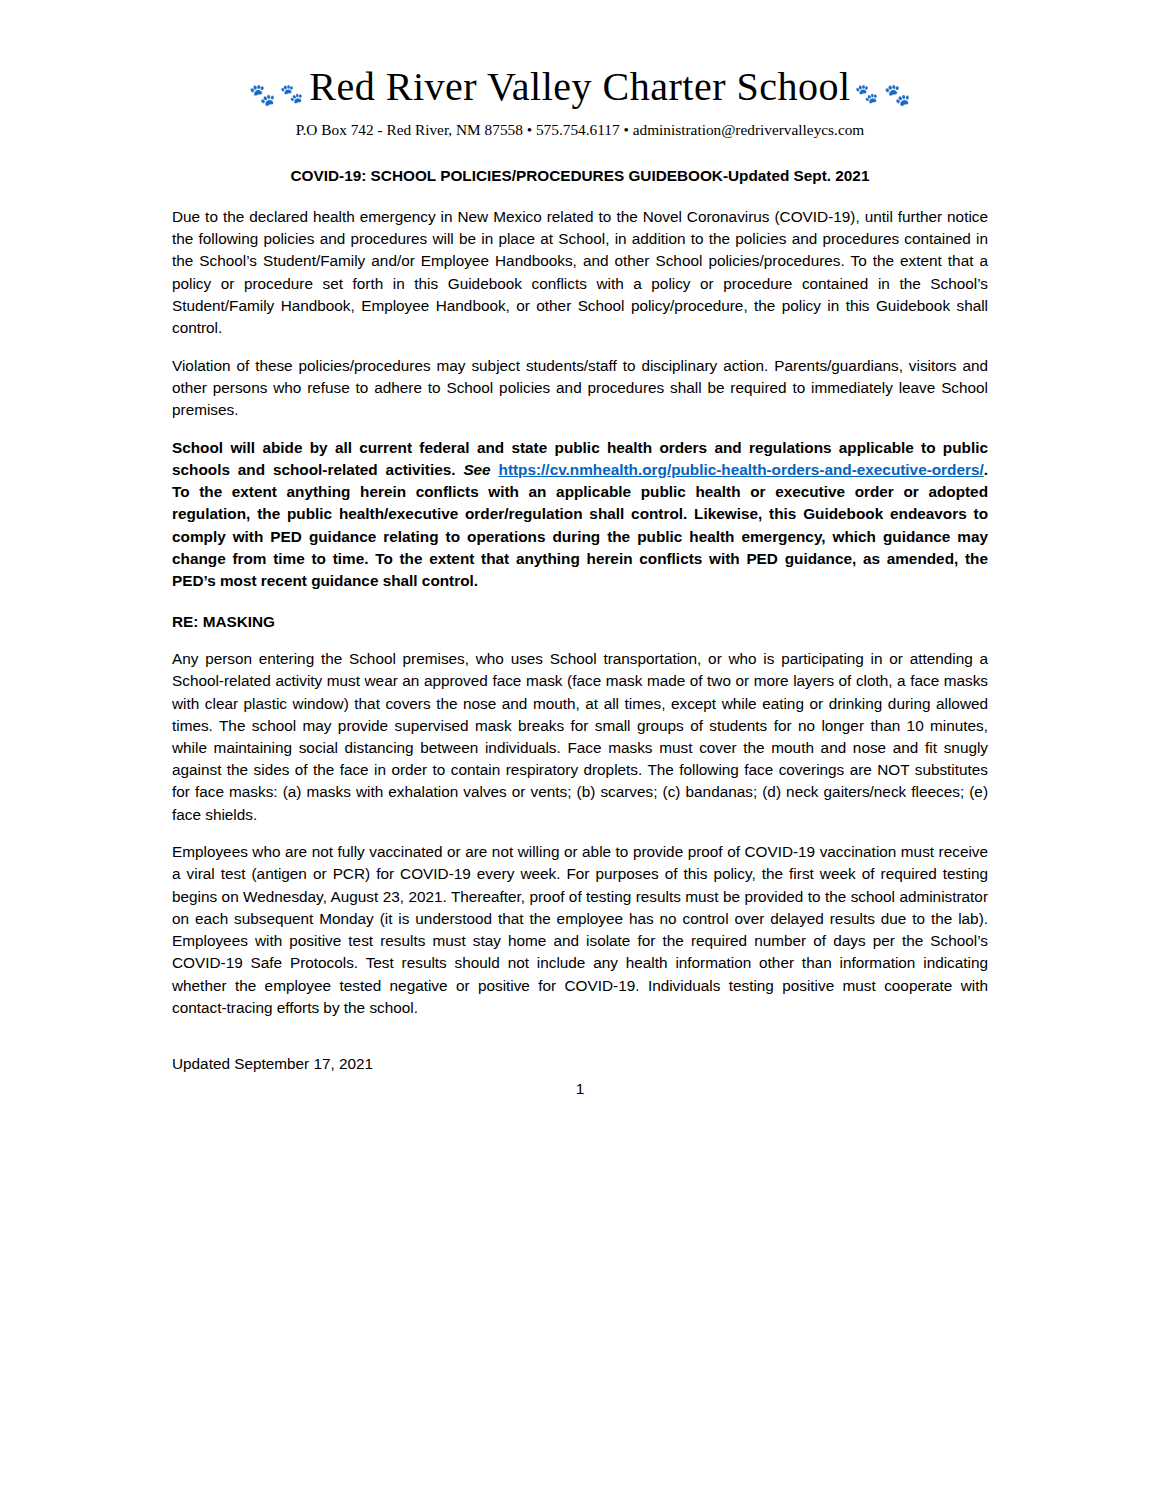🐾 🐾 Red River Valley Charter School 🐾 🐾
P.O Box 742 - Red River, NM 87558 • 575.754.6117 • administration@redrivervalleycs.com
COVID-19: SCHOOL POLICIES/PROCEDURES GUIDEBOOK-Updated Sept. 2021
Due to the declared health emergency in New Mexico related to the Novel Coronavirus (COVID-19), until further notice the following policies and procedures will be in place at School, in addition to the policies and procedures contained in the School’s Student/Family and/or Employee Handbooks, and other School policies/procedures. To the extent that a policy or procedure set forth in this Guidebook conflicts with a policy or procedure contained in the School’s Student/Family Handbook, Employee Handbook, or other School policy/procedure, the policy in this Guidebook shall control.
Violation of these policies/procedures may subject students/staff to disciplinary action. Parents/guardians, visitors and other persons who refuse to adhere to School policies and procedures shall be required to immediately leave School premises.
School will abide by all current federal and state public health orders and regulations applicable to public schools and school-related activities. See https://cv.nmhealth.org/public-health-orders-and-executive-orders/. To the extent anything herein conflicts with an applicable public health or executive order or adopted regulation, the public health/executive order/regulation shall control. Likewise, this Guidebook endeavors to comply with PED guidance relating to operations during the public health emergency, which guidance may change from time to time. To the extent that anything herein conflicts with PED guidance, as amended, the PED’s most recent guidance shall control.
RE: MASKING
Any person entering the School premises, who uses School transportation, or who is participating in or attending a School-related activity must wear an approved face mask (face mask made of two or more layers of cloth, a face masks with clear plastic window) that covers the nose and mouth, at all times, except while eating or drinking during allowed times. The school may provide supervised mask breaks for small groups of students for no longer than 10 minutes, while maintaining social distancing between individuals. Face masks must cover the mouth and nose and fit snugly against the sides of the face in order to contain respiratory droplets. The following face coverings are NOT substitutes for face masks: (a) masks with exhalation valves or vents; (b) scarves; (c) bandanas; (d) neck gaiters/neck fleeces; (e) face shields.
Employees who are not fully vaccinated or are not willing or able to provide proof of COVID-19 vaccination must receive a viral test (antigen or PCR) for COVID-19 every week. For purposes of this policy, the first week of required testing begins on Wednesday, August 23, 2021. Thereafter, proof of testing results must be provided to the school administrator on each subsequent Monday (it is understood that the employee has no control over delayed results due to the lab). Employees with positive test results must stay home and isolate for the required number of days per the School’s COVID-19 Safe Protocols. Test results should not include any health information other than information indicating whether the employee tested negative or positive for COVID-19. Individuals testing positive must cooperate with contact-tracing efforts by the school.
Updated September 17, 2021
1